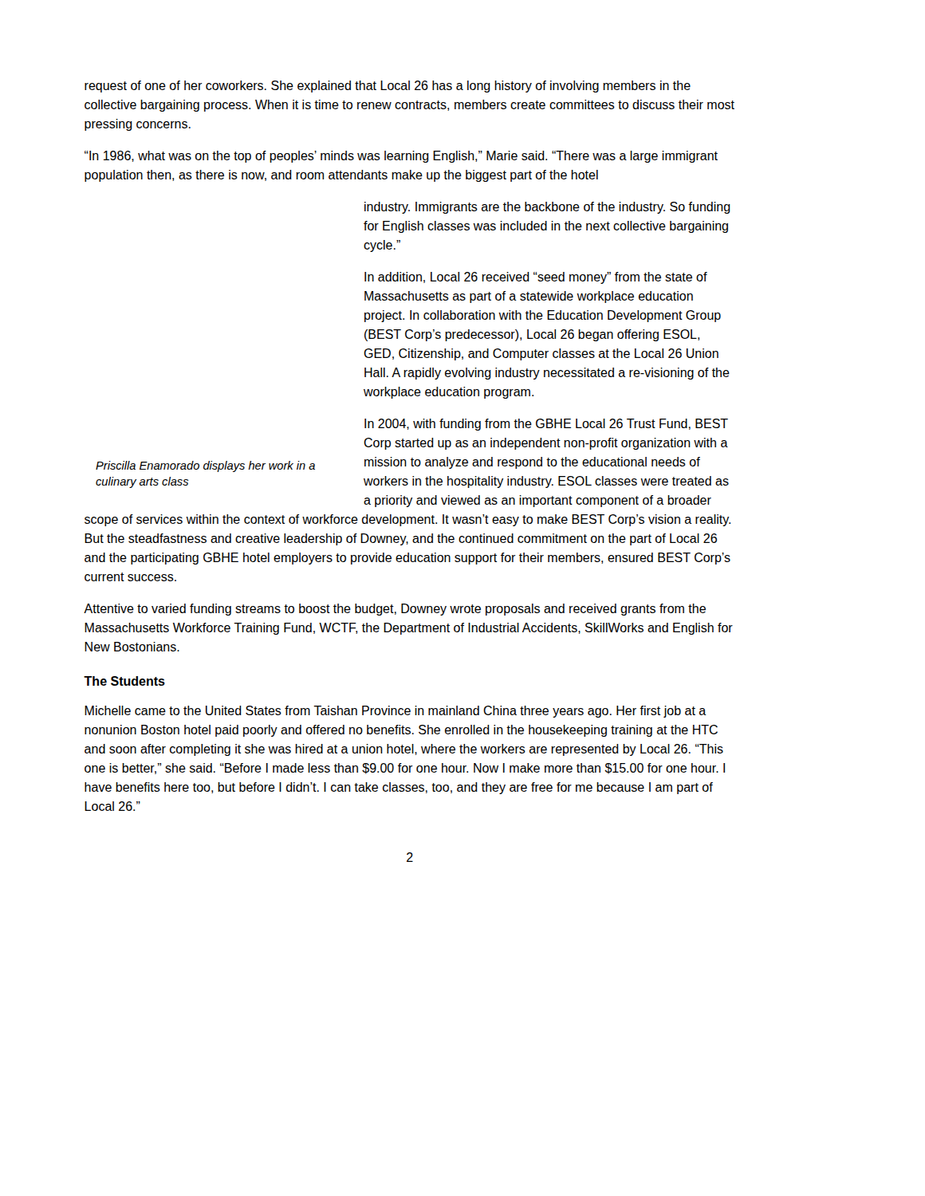request of one of her coworkers. She explained that Local 26 has a long history of involving members in the collective bargaining process. When it is time to renew contracts, members create committees to discuss their most pressing concerns.
“In 1986, what was on the top of peoples’ minds was learning English,” Marie said. “There was a large immigrant population then, as there is now, and room attendants make up the biggest part of the hotel
Priscilla Enamorado displays her work in a culinary arts class
industry. Immigrants are the backbone of the industry. So funding for English classes was included in the next collective bargaining cycle.”
In addition, Local 26 received “seed money” from the state of Massachusetts as part of a statewide workplace education project. In collaboration with the Education Development Group (BEST Corp’s predecessor), Local 26 began offering ESOL, GED, Citizenship, and Computer classes at the Local 26 Union Hall. A rapidly evolving industry necessitated a re-visioning of the workplace education program.
In 2004, with funding from the GBHE Local 26 Trust Fund, BEST Corp started up as an independent non-profit organization with a mission to analyze and respond to the educational needs of workers in the hospitality industry. ESOL classes were treated as a priority and viewed as an important component of a broader scope of services within the context of workforce development. It wasn’t easy to make BEST Corp’s vision a reality. But the steadfastness and creative leadership of Downey, and the continued commitment on the part of Local 26 and the participating GBHE hotel employers to provide education support for their members, ensured BEST Corp’s current success.
Attentive to varied funding streams to boost the budget, Downey wrote proposals and received grants from the Massachusetts Workforce Training Fund, WCTF, the Department of Industrial Accidents, SkillWorks and English for New Bostonians.
The Students
Michelle came to the United States from Taishan Province in mainland China three years ago. Her first job at a nonunion Boston hotel paid poorly and offered no benefits. She enrolled in the housekeeping training at the HTC and soon after completing it she was hired at a union hotel, where the workers are represented by Local 26. “This one is better,” she said. “Before I made less than $9.00 for one hour. Now I make more than $15.00 for one hour. I have benefits here too, but before I didn’t. I can take classes, too, and they are free for me because I am part of Local 26.”
2